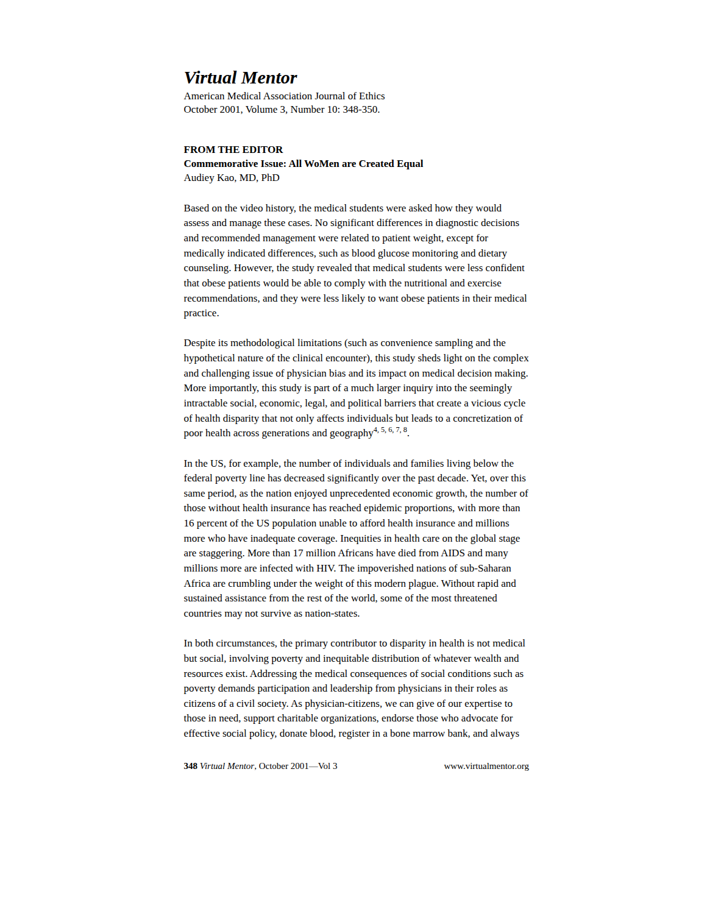Virtual Mentor
American Medical Association Journal of Ethics
October 2001, Volume 3, Number 10: 348-350.
FROM THE EDITOR
Commemorative Issue: All WoMen are Created Equal
Audiey Kao, MD, PhD
Based on the video history, the medical students were asked how they would assess and manage these cases. No significant differences in diagnostic decisions and recommended management were related to patient weight, except for medically indicated differences, such as blood glucose monitoring and dietary counseling. However, the study revealed that medical students were less confident that obese patients would be able to comply with the nutritional and exercise recommendations, and they were less likely to want obese patients in their medical practice.
Despite its methodological limitations (such as convenience sampling and the hypothetical nature of the clinical encounter), this study sheds light on the complex and challenging issue of physician bias and its impact on medical decision making. More importantly, this study is part of a much larger inquiry into the seemingly intractable social, economic, legal, and political barriers that create a vicious cycle of health disparity that not only affects individuals but leads to a concretization of poor health across generations and geography4, 5, 6, 7, 8.
In the US, for example, the number of individuals and families living below the federal poverty line has decreased significantly over the past decade. Yet, over this same period, as the nation enjoyed unprecedented economic growth, the number of those without health insurance has reached epidemic proportions, with more than 16 percent of the US population unable to afford health insurance and millions more who have inadequate coverage. Inequities in health care on the global stage are staggering. More than 17 million Africans have died from AIDS and many millions more are infected with HIV. The impoverished nations of sub-Saharan Africa are crumbling under the weight of this modern plague. Without rapid and sustained assistance from the rest of the world, some of the most threatened countries may not survive as nation-states.
In both circumstances, the primary contributor to disparity in health is not medical but social, involving poverty and inequitable distribution of whatever wealth and resources exist. Addressing the medical consequences of social conditions such as poverty demands participation and leadership from physicians in their roles as citizens of a civil society. As physician-citizens, we can give of our expertise to those in need, support charitable organizations, endorse those who advocate for effective social policy, donate blood, register in a bone marrow bank, and always
348 Virtual Mentor, October 2001—Vol 3 www.virtualmentor.org